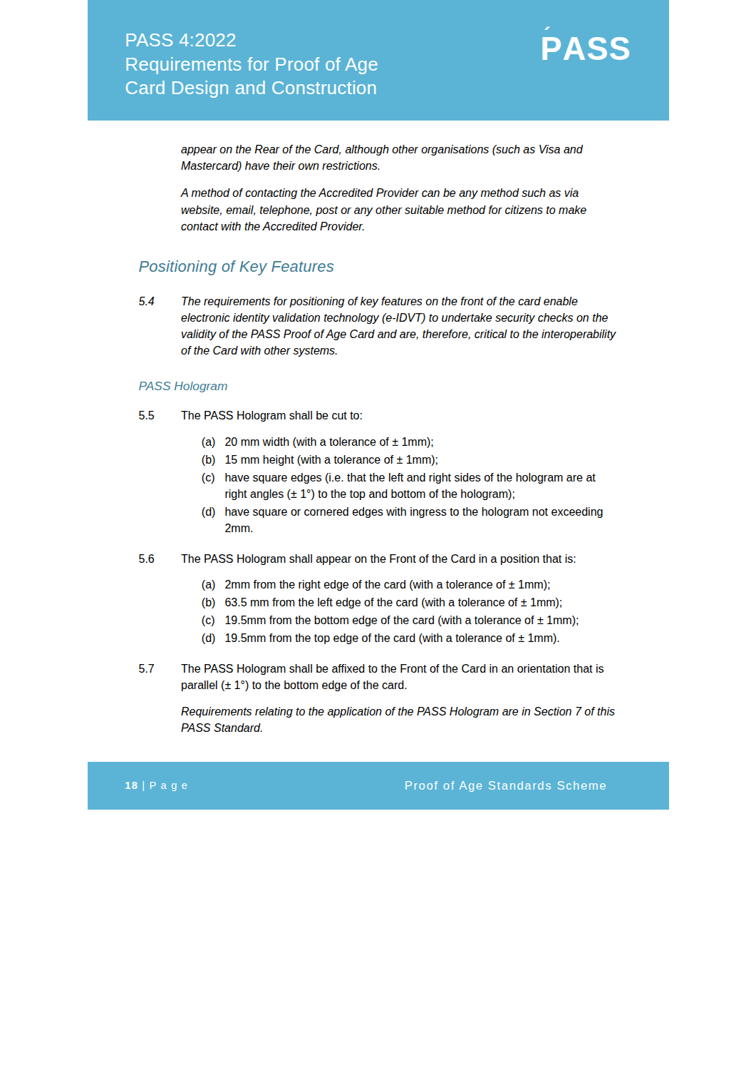PASS 4:2022
Requirements for Proof of Age
Card Design and Construction
PASS
appear on the Rear of the Card, although other organisations (such as Visa and Mastercard) have their own restrictions.
A method of contacting the Accredited Provider can be any method such as via website, email, telephone, post or any other suitable method for citizens to make contact with the Accredited Provider.
Positioning of Key Features
5.4
The requirements for positioning of key features on the front of the card enable electronic identity validation technology (e-IDVT) to undertake security checks on the validity of the PASS Proof of Age Card and are, therefore, critical to the interoperability of the Card with other systems.
PASS Hologram
5.5
The PASS Hologram shall be cut to:
(a) 20 mm width (with a tolerance of ± 1mm);
(b) 15 mm height (with a tolerance of ± 1mm);
(c) have square edges (i.e. that the left and right sides of the hologram are at right angles (± 1°) to the top and bottom of the hologram);
(d) have square or cornered edges with ingress to the hologram not exceeding 2mm.
5.6
The PASS Hologram shall appear on the Front of the Card in a position that is:
(a) 2mm from the right edge of the card (with a tolerance of ± 1mm);
(b) 63.5 mm from the left edge of the card (with a tolerance of ± 1mm);
(c) 19.5mm from the bottom edge of the card (with a tolerance of ± 1mm);
(d) 19.5mm from the top edge of the card (with a tolerance of ± 1mm).
5.7
The PASS Hologram shall be affixed to the Front of the Card in an orientation that is parallel (± 1°) to the bottom edge of the card.
Requirements relating to the application of the PASS Hologram are in Section 7 of this PASS Standard.
18 | P a g e
Proof of Age Standards Scheme